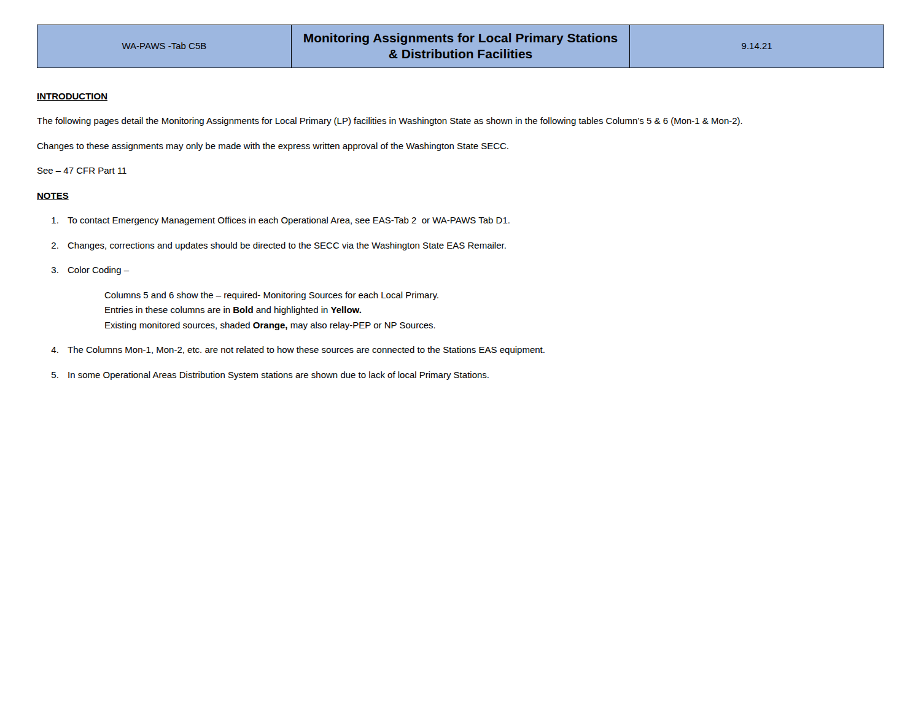| WA-PAWS -Tab C5B | Monitoring Assignments for Local Primary Stations & Distribution Facilities | 9.14.21 |
INTRODUCTION
The following pages detail the Monitoring Assignments for Local Primary (LP) facilities in Washington State as shown in the following tables Column’s 5 & 6 (Mon-1 & Mon-2).
Changes to these assignments may only be made with the express written approval of the Washington State SECC.
See – 47 CFR Part 11
NOTES
To contact Emergency Management Offices in each Operational Area, see EAS-Tab 2 or WA-PAWS Tab D1.
Changes, corrections and updates should be directed to the SECC via the Washington State EAS Remailer.
Color Coding –
Columns 5 and 6 show the – required- Monitoring Sources for each Local Primary.
Entries in these columns are in Bold and highlighted in Yellow.
Existing monitored sources, shaded Orange, may also relay-PEP or NP Sources.
The Columns Mon-1, Mon-2, etc. are not related to how these sources are connected to the Stations EAS equipment.
In some Operational Areas Distribution System stations are shown due to lack of local Primary Stations.